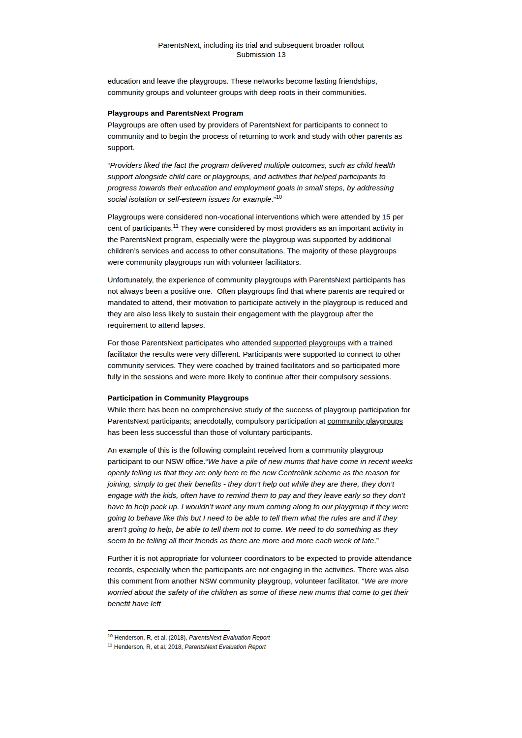ParentsNext, including its trial and subsequent broader rollout Submission 13
education and leave the playgroups. These networks become lasting friendships, community groups and volunteer groups with deep roots in their communities.
Playgroups and ParentsNext Program
Playgroups are often used by providers of ParentsNext for participants to connect to community and to begin the process of returning to work and study with other parents as support.
“Providers liked the fact the program delivered multiple outcomes, such as child health support alongside child care or playgroups, and activities that helped participants to progress towards their education and employment goals in small steps, by addressing social isolation or self-esteem issues for example.”10
Playgroups were considered non-vocational interventions which were attended by 15 per cent of participants.11 They were considered by most providers as an important activity in the ParentsNext program, especially were the playgroup was supported by additional children’s services and access to other consultations. The majority of these playgroups were community playgroups run with volunteer facilitators.
Unfortunately, the experience of community playgroups with ParentsNext participants has not always been a positive one. Often playgroups find that where parents are required or mandated to attend, their motivation to participate actively in the playgroup is reduced and they are also less likely to sustain their engagement with the playgroup after the requirement to attend lapses.
For those ParentsNext participates who attended supported playgroups with a trained facilitator the results were very different. Participants were supported to connect to other community services. They were coached by trained facilitators and so participated more fully in the sessions and were more likely to continue after their compulsory sessions.
Participation in Community Playgroups
While there has been no comprehensive study of the success of playgroup participation for ParentsNext participants; anecdotally, compulsory participation at community playgroups has been less successful than those of voluntary participants.
An example of this is the following complaint received from a community playgroup participant to our NSW office.“We have a pile of new mums that have come in recent weeks openly telling us that they are only here re the new Centrelink scheme as the reason for joining, simply to get their benefits - they don’t help out while they are there, they don’t engage with the kids, often have to remind them to pay and they leave early so they don’t have to help pack up. I wouldn’t want any mum coming along to our playgroup if they were going to behave like this but I need to be able to tell them what the rules are and if they aren’t going to help, be able to tell them not to come. We need to do something as they seem to be telling all their friends as there are more and more each week of late.”
Further it is not appropriate for volunteer coordinators to be expected to provide attendance records, especially when the participants are not engaging in the activities. There was also this comment from another NSW community playgroup, volunteer facilitator. “We are more worried about the safety of the children as some of these new mums that come to get their benefit have left
10 Henderson, R, et al, (2018), ParentsNext Evaluation Report
11 Henderson, R, et al, 2018, ParentsNext Evaluation Report